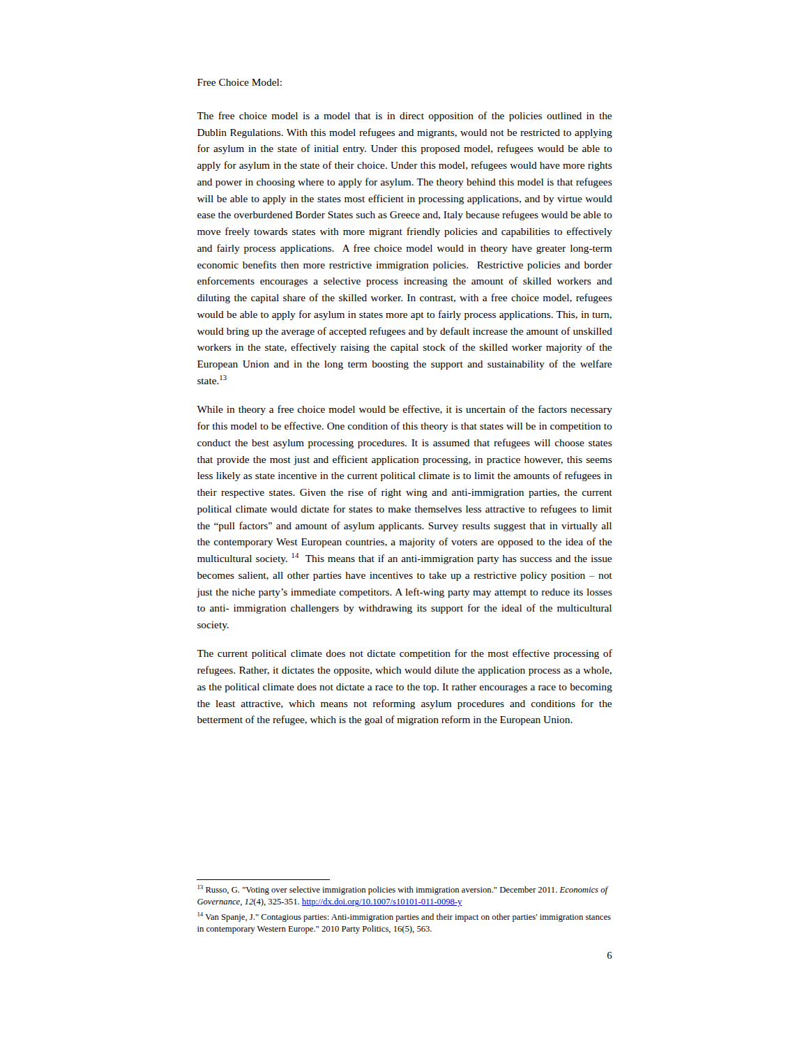Free Choice Model:
The free choice model is a model that is in direct opposition of the policies outlined in the Dublin Regulations. With this model refugees and migrants, would not be restricted to applying for asylum in the state of initial entry. Under this proposed model, refugees would be able to apply for asylum in the state of their choice. Under this model, refugees would have more rights and power in choosing where to apply for asylum. The theory behind this model is that refugees will be able to apply in the states most efficient in processing applications, and by virtue would ease the overburdened Border States such as Greece and, Italy because refugees would be able to move freely towards states with more migrant friendly policies and capabilities to effectively and fairly process applications. A free choice model would in theory have greater long-term economic benefits then more restrictive immigration policies. Restrictive policies and border enforcements encourages a selective process increasing the amount of skilled workers and diluting the capital share of the skilled worker. In contrast, with a free choice model, refugees would be able to apply for asylum in states more apt to fairly process applications. This, in turn, would bring up the average of accepted refugees and by default increase the amount of unskilled workers in the state, effectively raising the capital stock of the skilled worker majority of the European Union and in the long term boosting the support and sustainability of the welfare state.13
While in theory a free choice model would be effective, it is uncertain of the factors necessary for this model to be effective. One condition of this theory is that states will be in competition to conduct the best asylum processing procedures. It is assumed that refugees will choose states that provide the most just and efficient application processing, in practice however, this seems less likely as state incentive in the current political climate is to limit the amounts of refugees in their respective states. Given the rise of right wing and anti-immigration parties, the current political climate would dictate for states to make themselves less attractive to refugees to limit the “pull factors" and amount of asylum applicants. Survey results suggest that in virtually all the contemporary West European countries, a majority of voters are opposed to the idea of the multicultural society. 14 This means that if an anti-immigration party has success and the issue becomes salient, all other parties have incentives to take up a restrictive policy position – not just the niche party’s immediate competitors. A left-wing party may attempt to reduce its losses to anti- immigration challengers by withdrawing its support for the ideal of the multicultural society.
The current political climate does not dictate competition for the most effective processing of refugees. Rather, it dictates the opposite, which would dilute the application process as a whole, as the political climate does not dictate a race to the top. It rather encourages a race to becoming the least attractive, which means not reforming asylum procedures and conditions for the betterment of the refugee, which is the goal of migration reform in the European Union.
13 Russo, G. "Voting over selective immigration policies with immigration aversion." December 2011. Economics of Governance, 12(4), 325-351. http://dx.doi.org/10.1007/s10101-011-0098-y
14 Van Spanje, J." Contagious parties: Anti-immigration parties and their impact on other parties' immigration stances in contemporary Western Europe." 2010 Party Politics, 16(5), 563.
6